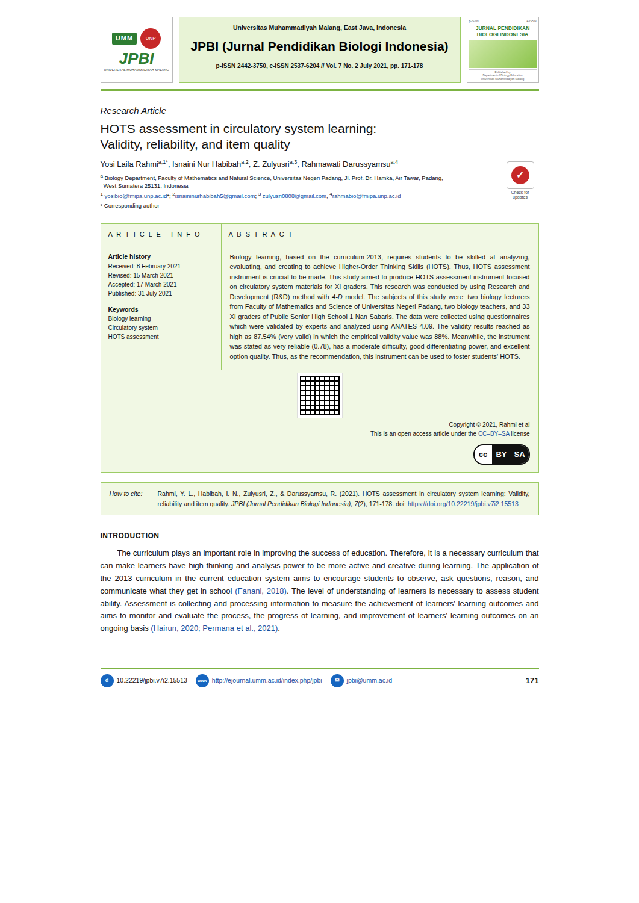UMM UNP
JPBI
UNIVERSITAS MUHAMMADIYAH MALANG
Universitas Muhammadiyah Malang, East Java, Indonesia
JPBI (Jurnal Pendidikan Biologi Indonesia)
p-ISSN 2442-3750, e-ISSN 2537-6204 // Vol. 7 No. 2 July 2021, pp. 171-178
p-ISSN e-ISSN
JURNAL PENDIDIKAN
BIOLOGI INDONESIA
Published by
Department of Biology Education
Universitas Muhammadiyah Malang
✓
Check for
updates
Research Article
HOTS assessment in circulatory system learning:
Validity, reliability, and item quality
Yosi Laila Rahmia,1*, Isnaini Nur Habibaha,2, Z. Zulyusria,3, Rahmawati Darussyamsua,4
a Biology Department, Faculty of Mathematics and Natural Science, Universitas Negeri Padang, Jl. Prof. Dr. Hamka, Air Tawar, Padang,
West Sumatera 25131, Indonesia
1 yosibio@fmipa.unp.ac.id*; 2isnaininurhabibah5@gmail.com; 3 zulyusri0808@gmail.com, 4rahmabio@fmipa.unp.ac.id
* Corresponding author
A R T I C L E I N F O
A B S T R A C T
Article history
Received: 8 February 2021
Revised: 15 March 2021
Accepted: 17 March 2021
Published: 31 July 2021
Keywords
Biology learning
Circulatory system
HOTS assessment
Biology learning, based on the curriculum-2013, requires students to be skilled at analyzing, evaluating, and creating to achieve Higher-Order Thinking Skills (HOTS). Thus, HOTS assessment instrument is crucial to be made. This study aimed to produce HOTS assessment instrument focused on circulatory system materials for XI graders. This research was conducted by using Research and Development (R&D) method with 4-D model. The subjects of this study were: two biology lecturers from Faculty of Mathematics and Science of Universitas Negeri Padang, two biology teachers, and 33 XI graders of Public Senior High School 1 Nan Sabaris. The data were collected using questionnaires which were validated by experts and analyzed using ANATES 4.09. The validity results reached as high as 87.54% (very valid) in which the empirical validity value was 88%. Meanwhile, the instrument was stated as very reliable (0.78), has a moderate difficulty, good differentiating power, and excellent option quality. Thus, as the recommendation, this instrument can be used to foster students' HOTS.
Copyright © 2021, Rahmi et al
This is an open access article under the CC–BY–SA license
cc BY SA
How to cite:
Rahmi, Y. L., Habibah, I. N., Zulyusri, Z., & Darussyamsu, R. (2021). HOTS assessment in circulatory system learning: Validity, reliability and item quality. JPBI (Jurnal Pendidikan Biologi Indonesia), 7(2), 171-178. doi: https://doi.org/10.22219/jpbi.v7i2.15513
INTRODUCTION
The curriculum plays an important role in improving the success of education. Therefore, it is a necessary curriculum that can make learners have high thinking and analysis power to be more active and creative during learning. The application of the 2013 curriculum in the current education system aims to encourage students to observe, ask questions, reason, and communicate what they get in school (Fanani, 2018). The level of understanding of learners is necessary to assess student ability. Assessment is collecting and processing information to measure the achievement of learners' learning outcomes and aims to monitor and evaluate the process, the progress of learning, and improvement of learners' learning outcomes on an ongoing basis (Hairun, 2020; Permana et al., 2021).
d 10.22219/jpbi.v7i2.15513
www http://ejournal.umm.ac.id/index.php/jpbi
✉ jpbi@umm.ac.id
171